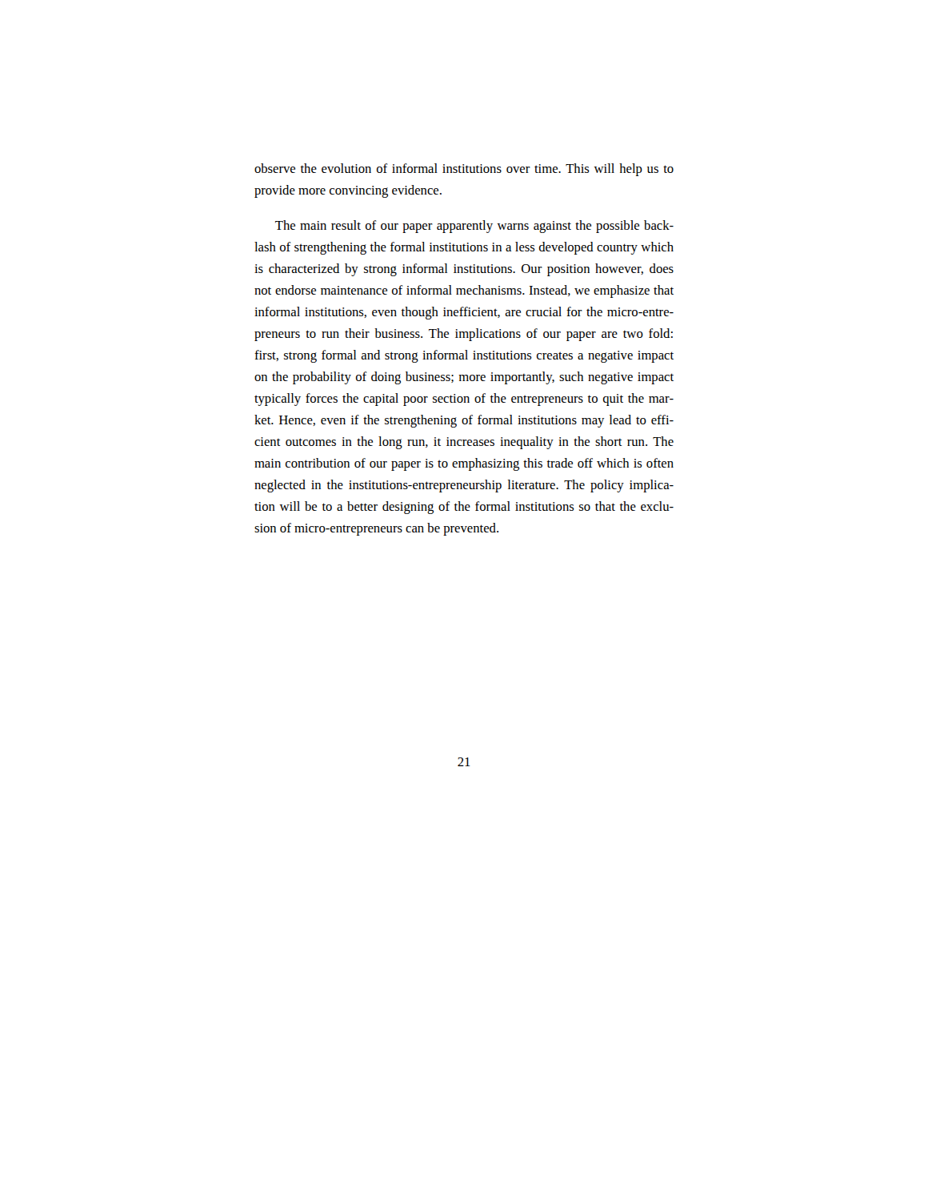observe the evolution of informal institutions over time. This will help us to provide more convincing evidence.
The main result of our paper apparently warns against the possible backlash of strengthening the formal institutions in a less developed country which is characterized by strong informal institutions. Our position however, does not endorse maintenance of informal mechanisms. Instead, we emphasize that informal institutions, even though inefficient, are crucial for the micro-entrepreneurs to run their business. The implications of our paper are two fold: first, strong formal and strong informal institutions creates a negative impact on the probability of doing business; more importantly, such negative impact typically forces the capital poor section of the entrepreneurs to quit the market. Hence, even if the strengthening of formal institutions may lead to efficient outcomes in the long run, it increases inequality in the short run. The main contribution of our paper is to emphasizing this trade off which is often neglected in the institutions-entrepreneurship literature. The policy implication will be to a better designing of the formal institutions so that the exclusion of micro-entrepreneurs can be prevented.
21